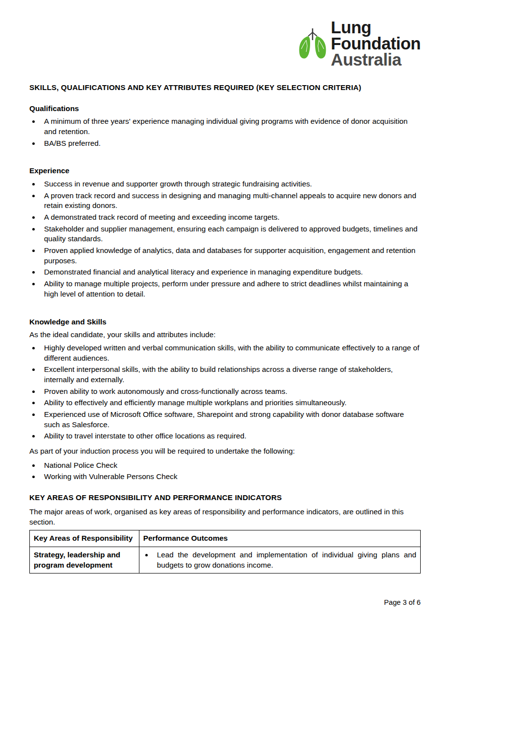Lung
Foundation
Australia
SKILLS, QUALIFICATIONS AND KEY ATTRIBUTES REQUIRED (KEY SELECTION CRITERIA)
Qualifications
A minimum of three years' experience managing individual giving programs with evidence of donor acquisition and retention.
BA/BS preferred.
Experience
Success in revenue and supporter growth through strategic fundraising activities.
A proven track record and success in designing and managing multi-channel appeals to acquire new donors and retain existing donors.
A demonstrated track record of meeting and exceeding income targets.
Stakeholder and supplier management, ensuring each campaign is delivered to approved budgets, timelines and quality standards.
Proven applied knowledge of analytics, data and databases for supporter acquisition, engagement and retention purposes.
Demonstrated financial and analytical literacy and experience in managing expenditure budgets.
Ability to manage multiple projects, perform under pressure and adhere to strict deadlines whilst maintaining a high level of attention to detail.
Knowledge and Skills
As the ideal candidate, your skills and attributes include:
Highly developed written and verbal communication skills, with the ability to communicate effectively to a range of different audiences.
Excellent interpersonal skills, with the ability to build relationships across a diverse range of stakeholders, internally and externally.
Proven ability to work autonomously and cross-functionally across teams.
Ability to effectively and efficiently manage multiple workplans and priorities simultaneously.
Experienced use of Microsoft Office software, Sharepoint and strong capability with donor database software such as Salesforce.
Ability to travel interstate to other office locations as required.
As part of your induction process you will be required to undertake the following:
National Police Check
Working with Vulnerable Persons Check
KEY AREAS OF RESPONSIBILITY AND PERFORMANCE INDICATORS
The major areas of work, organised as key areas of responsibility and performance indicators, are outlined in this section.
| Key Areas of Responsibility | Performance Outcomes |
| --- | --- |
| Strategy, leadership and program development | Lead the development and implementation of individual giving plans and budgets to grow donations income. |
Page 3 of 6